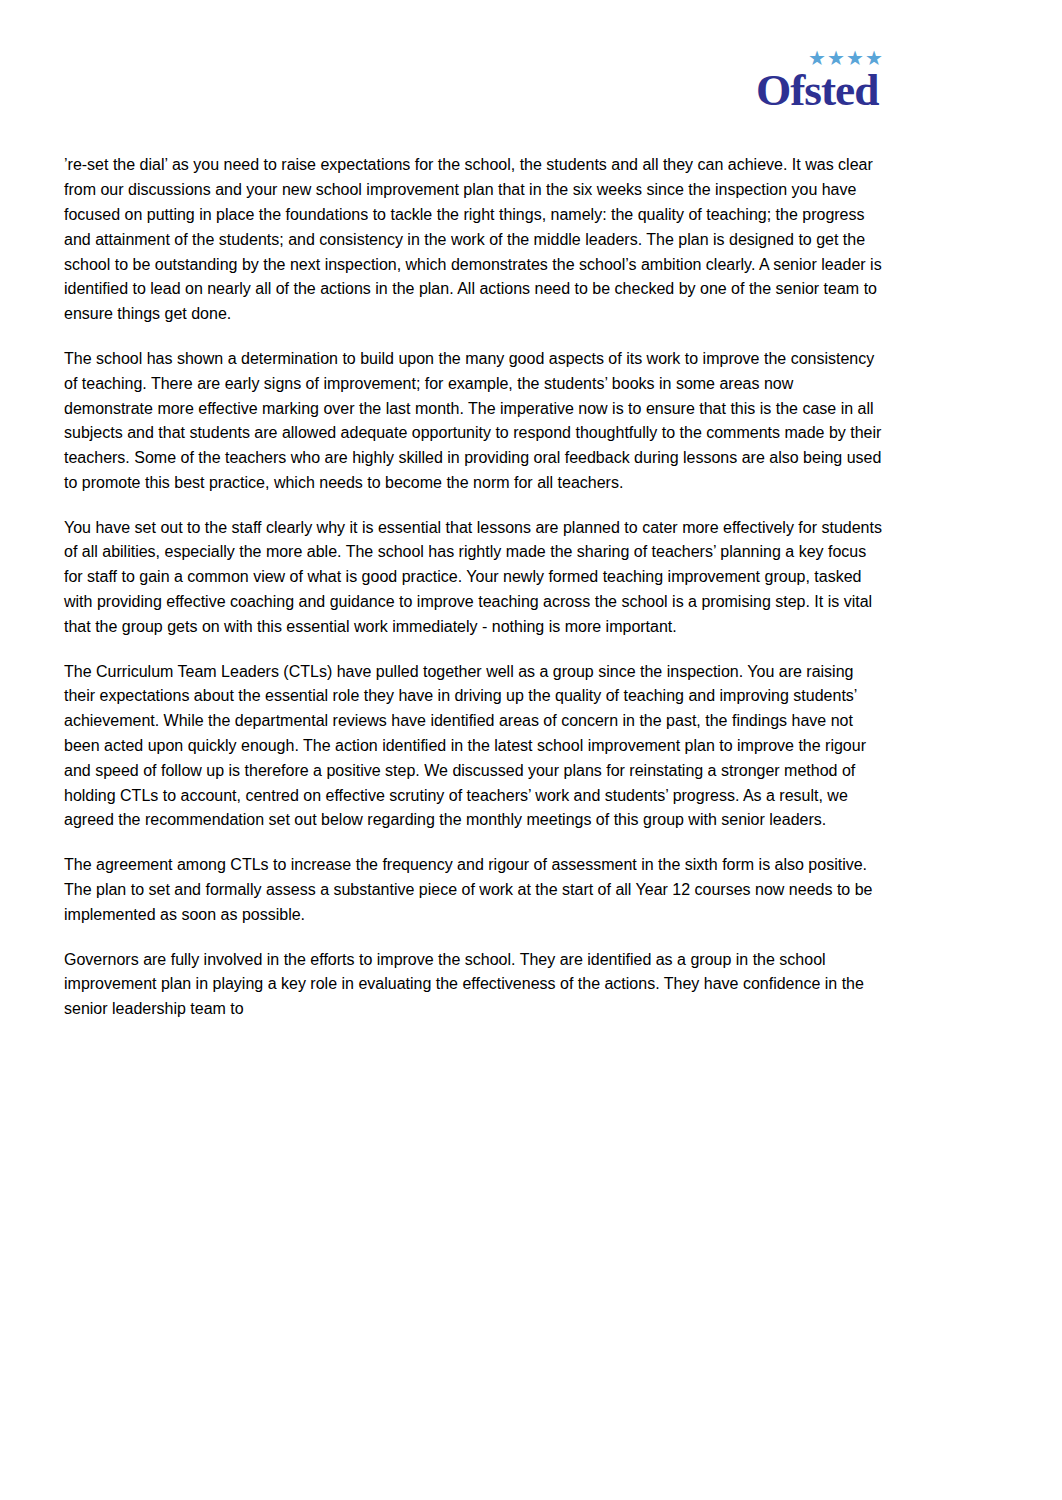★★★★ Ofsted
’re-set the dial’ as you need to raise expectations for the school, the students and all they can achieve. It was clear from our discussions and your new school improvement plan that in the six weeks since the inspection you have focused on putting in place the foundations to tackle the right things, namely: the quality of teaching; the progress and attainment of the students; and consistency in the work of the middle leaders. The plan is designed to get the school to be outstanding by the next inspection, which demonstrates the school’s ambition clearly. A senior leader is identified to lead on nearly all of the actions in the plan. All actions need to be checked by one of the senior team to ensure things get done.
The school has shown a determination to build upon the many good aspects of its work to improve the consistency of teaching. There are early signs of improvement; for example, the students’ books in some areas now demonstrate more effective marking over the last month. The imperative now is to ensure that this is the case in all subjects and that students are allowed adequate opportunity to respond thoughtfully to the comments made by their teachers. Some of the teachers who are highly skilled in providing oral feedback during lessons are also being used to promote this best practice, which needs to become the norm for all teachers.
You have set out to the staff clearly why it is essential that lessons are planned to cater more effectively for students of all abilities, especially the more able. The school has rightly made the sharing of teachers’ planning a key focus for staff to gain a common view of what is good practice. Your newly formed teaching improvement group, tasked with providing effective coaching and guidance to improve teaching across the school is a promising step. It is vital that the group gets on with this essential work immediately - nothing is more important.
The Curriculum Team Leaders (CTLs) have pulled together well as a group since the inspection. You are raising their expectations about the essential role they have in driving up the quality of teaching and improving students’ achievement. While the departmental reviews have identified areas of concern in the past, the findings have not been acted upon quickly enough. The action identified in the latest school improvement plan to improve the rigour and speed of follow up is therefore a positive step. We discussed your plans for reinstating a stronger method of holding CTLs to account, centred on effective scrutiny of teachers’ work and students’ progress. As a result, we agreed the recommendation set out below regarding the monthly meetings of this group with senior leaders.
The agreement among CTLs to increase the frequency and rigour of assessment in the sixth form is also positive. The plan to set and formally assess a substantive piece of work at the start of all Year 12 courses now needs to be implemented as soon as possible.
Governors are fully involved in the efforts to improve the school. They are identified as a group in the school improvement plan in playing a key role in evaluating the effectiveness of the actions. They have confidence in the senior leadership team to